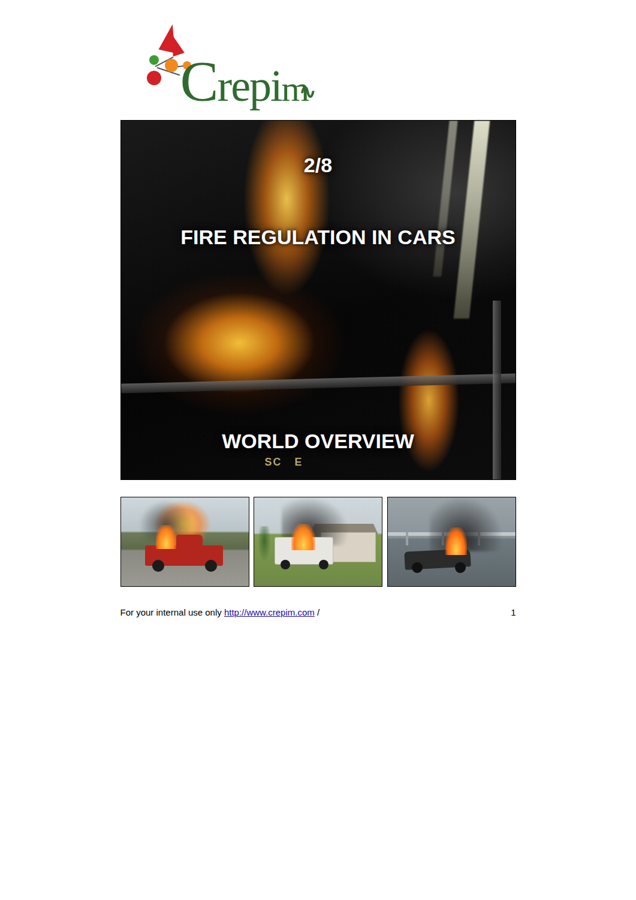Crepim
∿
SC E
2/8
FIRE REGULATION IN CARS
WORLD OVERVIEW
For your internal use only http://www.crepim.com /
1